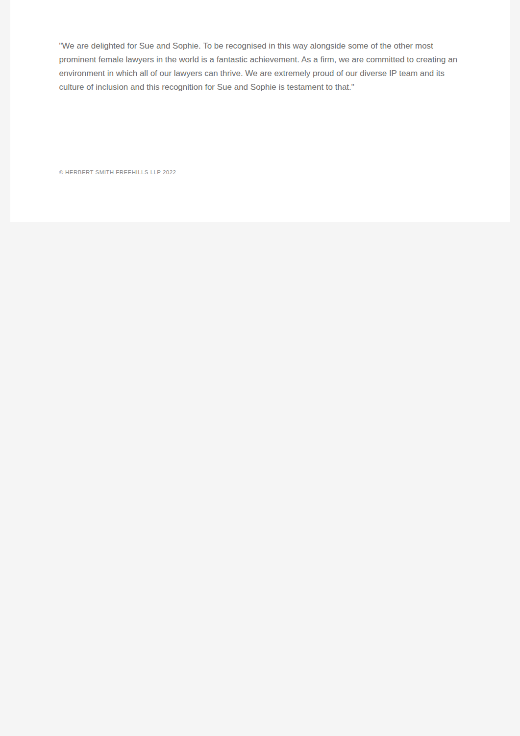"We are delighted for Sue and Sophie. To be recognised in this way alongside some of the other most prominent female lawyers in the world is a fantastic achievement. As a firm, we are committed to creating an environment in which all of our lawyers can thrive. We are extremely proud of our diverse IP team and its culture of inclusion and this recognition for Sue and Sophie is testament to that."
© HERBERT SMITH FREEHILLS LLP 2022